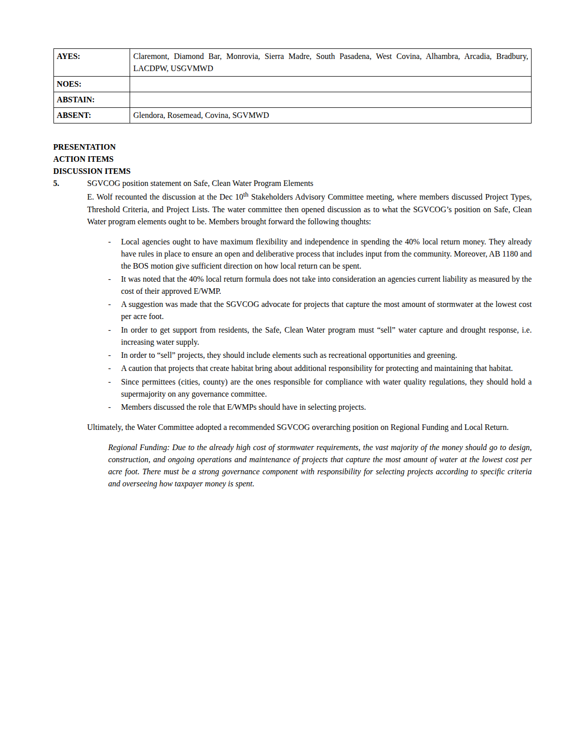| AYES: | Claremont, Diamond Bar, Monrovia, Sierra Madre, South Pasadena, West Covina, Alhambra, Arcadia, Bradbury, LACDPW, USGVMWD |
| NOES: | |
| ABSTAIN: | |
| ABSENT: | Glendora, Rosemead, Covina, SGVMWD |
PRESENTATION
ACTION ITEMS
DISCUSSION ITEMS
5.
SGVCOG position statement on Safe, Clean Water Program Elements
E. Wolf recounted the discussion at the Dec 10th Stakeholders Advisory Committee meeting, where members discussed Project Types, Threshold Criteria, and Project Lists. The water committee then opened discussion as to what the SGVCOG’s position on Safe, Clean Water program elements ought to be. Members brought forward the following thoughts:
Local agencies ought to have maximum flexibility and independence in spending the 40% local return money. They already have rules in place to ensure an open and deliberative process that includes input from the community. Moreover, AB 1180 and the BOS motion give sufficient direction on how local return can be spent.
It was noted that the 40% local return formula does not take into consideration an agencies current liability as measured by the cost of their approved E/WMP.
A suggestion was made that the SGVCOG advocate for projects that capture the most amount of stormwater at the lowest cost per acre foot.
In order to get support from residents, the Safe, Clean Water program must “sell” water capture and drought response, i.e. increasing water supply.
In order to “sell” projects, they should include elements such as recreational opportunities and greening.
A caution that projects that create habitat bring about additional responsibility for protecting and maintaining that habitat.
Since permittees (cities, county) are the ones responsible for compliance with water quality regulations, they should hold a supermajority on any governance committee.
Members discussed the role that E/WMPs should have in selecting projects.
Ultimately, the Water Committee adopted a recommended SGVCOG overarching position on Regional Funding and Local Return.
Regional Funding: Due to the already high cost of stormwater requirements, the vast majority of the money should go to design, construction, and ongoing operations and maintenance of projects that capture the most amount of water at the lowest cost per acre foot. There must be a strong governance component with responsibility for selecting projects according to specific criteria and overseeing how taxpayer money is spent.